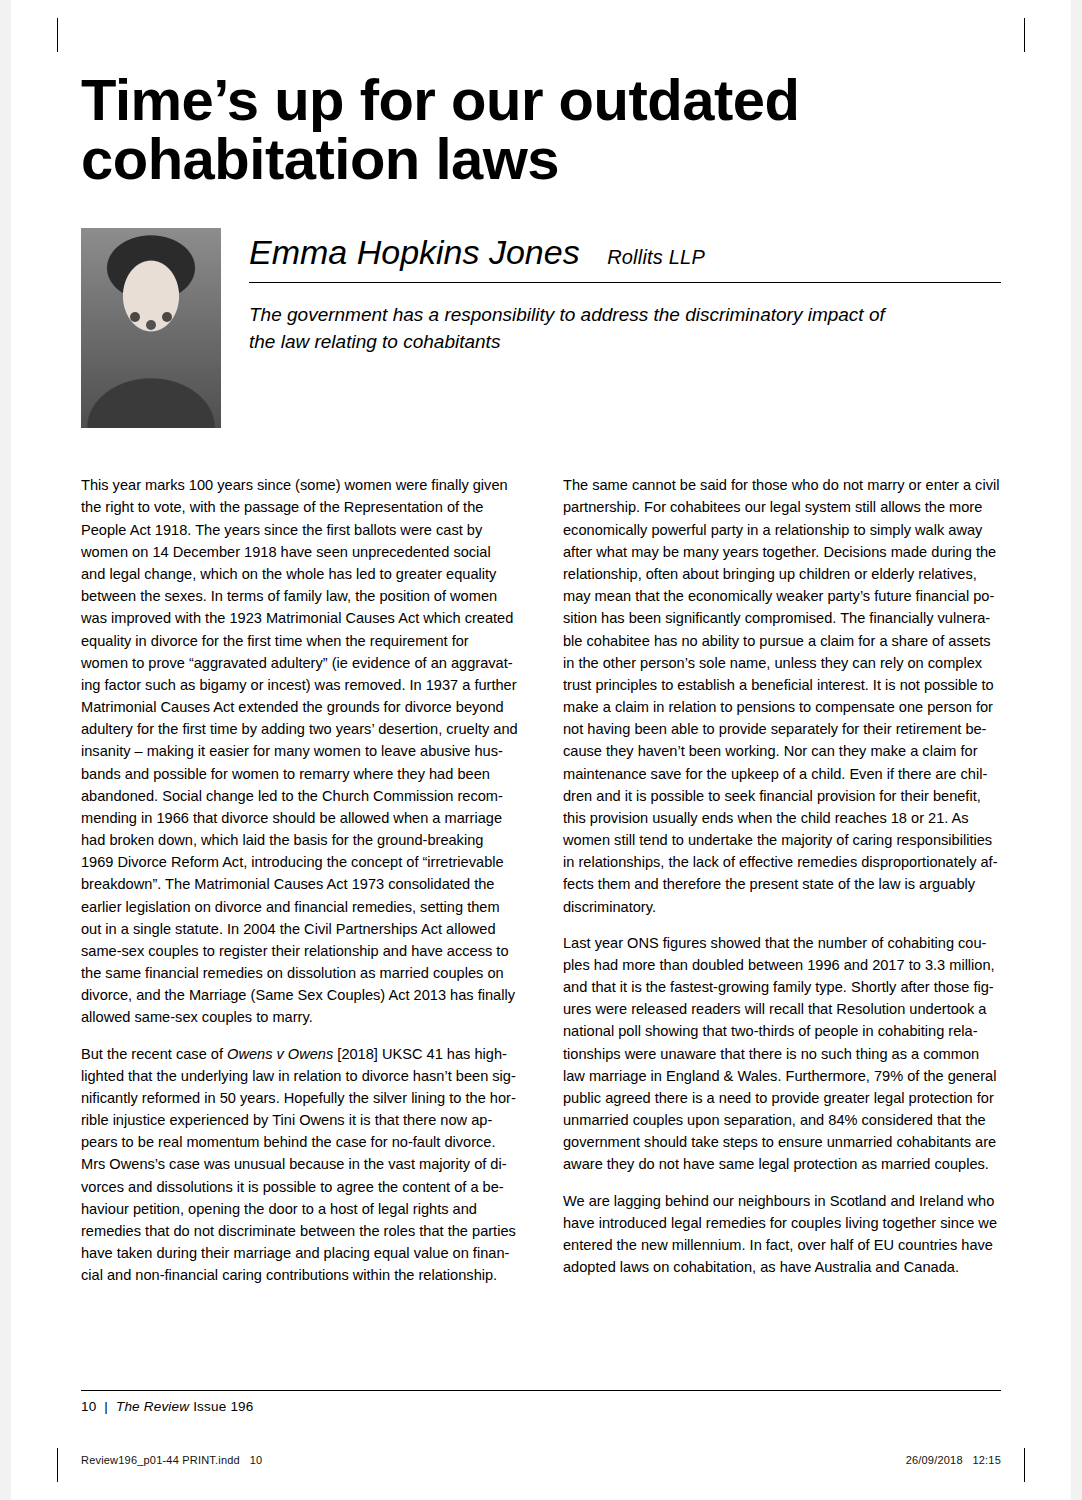Time’s up for our outdated
cohabitation laws
Emma Hopkins Jones Rollits LLP
The government has a responsibility to address the discriminatory impact of the law relating to cohabitants
This year marks 100 years since (some) women were finally given the right to vote, with the passage of the Representation of the People Act 1918. The years since the first ballots were cast by women on 14 December 1918 have seen unprecedented social and legal change, which on the whole has led to greater equality between the sexes. In terms of family law, the position of women was improved with the 1923 Matrimonial Causes Act which created equality in divorce for the first time when the requirement for women to prove “aggravated adultery” (ie evidence of an aggravating factor such as bigamy or incest) was removed. In 1937 a further Matrimonial Causes Act extended the grounds for divorce beyond adultery for the first time by adding two years’ desertion, cruelty and insanity – making it easier for many women to leave abusive husbands and possible for women to remarry where they had been abandoned. Social change led to the Church Commission recommending in 1966 that divorce should be allowed when a marriage had broken down, which laid the basis for the ground-breaking 1969 Divorce Reform Act, introducing the concept of “irretrievable breakdown”. The Matrimonial Causes Act 1973 consolidated the earlier legislation on divorce and financial remedies, setting them out in a single statute. In 2004 the Civil Partnerships Act allowed same-sex couples to register their relationship and have access to the same financial remedies on dissolution as married couples on divorce, and the Marriage (Same Sex Couples) Act 2013 has finally allowed same-sex couples to marry.
But the recent case of Owens v Owens [2018] UKSC 41 has highlighted that the underlying law in relation to divorce hasn’t been significantly reformed in 50 years. Hopefully the silver lining to the horrible injustice experienced by Tini Owens it is that there now appears to be real momentum behind the case for no-fault divorce. Mrs Owens’s case was unusual because in the vast majority of divorces and dissolutions it is possible to agree the content of a behaviour petition, opening the door to a host of legal rights and remedies that do not discriminate between the roles that the parties have taken during their marriage and placing equal value on financial and non-financial caring contributions within the relationship.
The same cannot be said for those who do not marry or enter a civil partnership. For cohabitees our legal system still allows the more economically powerful party in a relationship to simply walk away after what may be many years together. Decisions made during the relationship, often about bringing up children or elderly relatives, may mean that the economically weaker party’s future financial position has been significantly compromised. The financially vulnerable cohabitee has no ability to pursue a claim for a share of assets in the other person’s sole name, unless they can rely on complex trust principles to establish a beneficial interest. It is not possible to make a claim in relation to pensions to compensate one person for not having been able to provide separately for their retirement because they haven’t been working. Nor can they make a claim for maintenance save for the upkeep of a child. Even if there are children and it is possible to seek financial provision for their benefit, this provision usually ends when the child reaches 18 or 21. As women still tend to undertake the majority of caring responsibilities in relationships, the lack of effective remedies disproportionately affects them and therefore the present state of the law is arguably discriminatory.
Last year ONS figures showed that the number of cohabiting couples had more than doubled between 1996 and 2017 to 3.3 million, and that it is the fastest-growing family type. Shortly after those figures were released readers will recall that Resolution undertook a national poll showing that two-thirds of people in cohabiting relationships were unaware that there is no such thing as a common law marriage in England & Wales. Furthermore, 79% of the general public agreed there is a need to provide greater legal protection for unmarried couples upon separation, and 84% considered that the government should take steps to ensure unmarried cohabitants are aware they do not have same legal protection as married couples.
We are lagging behind our neighbours in Scotland and Ireland who have introduced legal remedies for couples living together since we entered the new millennium. In fact, over half of EU countries have adopted laws on cohabitation, as have Australia and Canada.
10 | The Review Issue 196
Review196_p01-44 PRINT.indd 10 26/09/2018 12:15